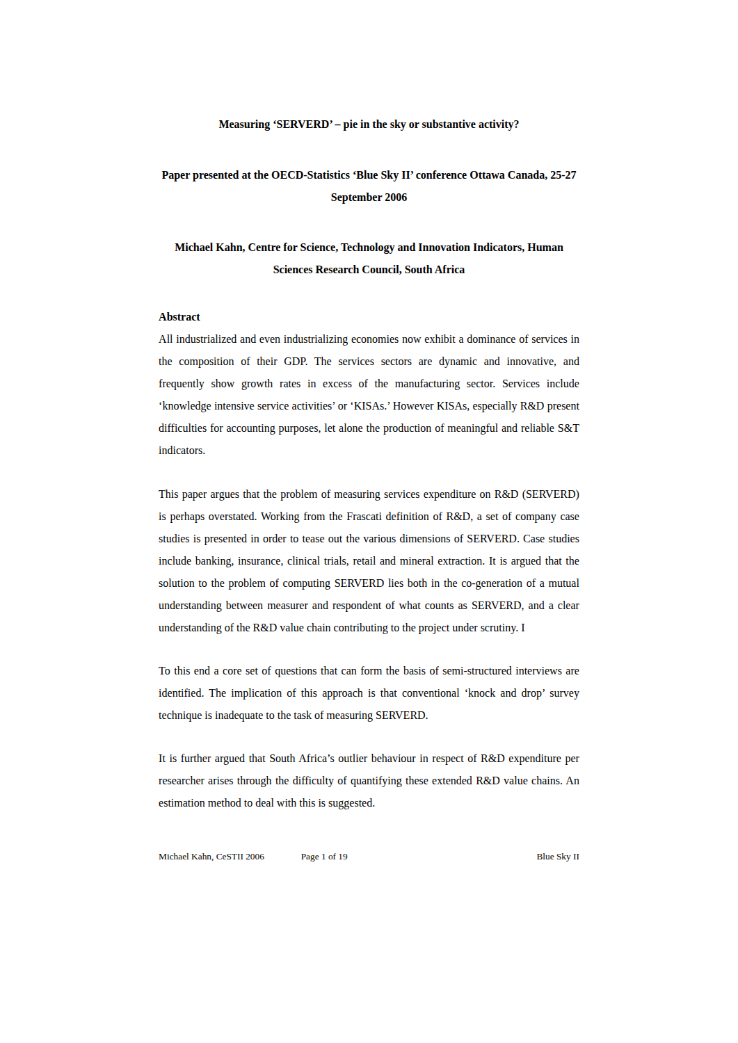Measuring ‘SERVERD’ – pie in the sky or substantive activity?
Paper presented at the OECD-Statistics ‘Blue Sky II’ conference Ottawa Canada, 25-27 September 2006
Michael Kahn, Centre for Science, Technology and Innovation Indicators, Human Sciences Research Council, South Africa
Abstract
All industrialized and even industrializing economies now exhibit a dominance of services in the composition of their GDP. The services sectors are dynamic and innovative, and frequently show growth rates in excess of the manufacturing sector. Services include ‘knowledge intensive service activities’ or ‘KISAs.’ However KISAs, especially R&D present difficulties for accounting purposes, let alone the production of meaningful and reliable S&T indicators.
This paper argues that the problem of measuring services expenditure on R&D (SERVERD) is perhaps overstated. Working from the Frascati definition of R&D, a set of company case studies is presented in order to tease out the various dimensions of SERVERD. Case studies include banking, insurance, clinical trials, retail and mineral extraction. It is argued that the solution to the problem of computing SERVERD lies both in the co-generation of a mutual understanding between measurer and respondent of what counts as SERVERD, and a clear understanding of the R&D value chain contributing to the project under scrutiny. I
To this end a core set of questions that can form the basis of semi-structured interviews are identified. The implication of this approach is that conventional ‘knock and drop’ survey technique is inadequate to the task of measuring SERVERD.
It is further argued that South Africa’s outlier behaviour in respect of R&D expenditure per researcher arises through the difficulty of quantifying these extended R&D value chains. An estimation method to deal with this is suggested.
Michael Kahn, CeSTII 2006 Page 1 of 19 Blue Sky II